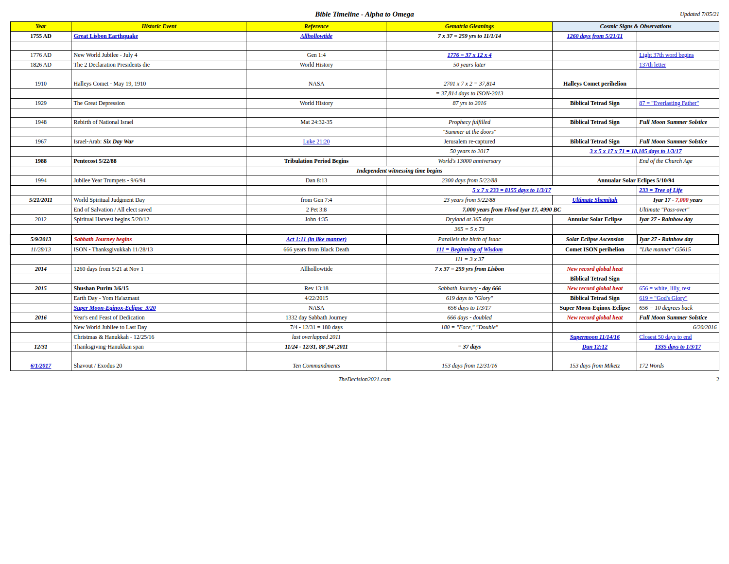Bible Timeline - Alpha to Omega
Updated 7/05/21
| Year | Historic Event | Reference | Gematria Gleanings | Cosmic Signs & Observations |
| --- | --- | --- | --- | --- |
| 1755 AD | Great Lisbon Earthquake | Allhollowtide | 7 x 37 = 259 yrs to 11/1/14 | 1260 days from 5/21/11 | |
| 1776 AD | New World Jubilee - July 4 | Gen 1:4 | 1776 = 37 x 12 x 4 | | Light 37th word begins |
| 1826 AD | The 2 Declaration Presidents die | World History | 50 years later | | 137th letter |
| 1910 | Halleys Comet - May 19, 1910 | NASA | 2701 x 7 x 2 = 37,814 | Halleys Comet perihelion | |
| | | | = 37,814 days to ISON-2013 | | |
| 1929 | The Great Depression | World History | 87 yrs to 2016 | Biblical Tetrad Sign | 87 = "Everlasting Father" |
| 1948 | Rebirth of National Israel | Mat 24:32-35 | Prophecy fulfilled | Biblical Tetrad Sign | Full Moon Summer Solstice |
| | | | "Summer at the doors" | | |
| 1967 | Israel-Arab: Six Day War | Luke 21:20 | Jerusalem re-captured | Biblical Tetrad Sign | Full Moon Summer Solstice |
| | | | 50 years to 2017 | 3 x 5 x 17 x 71 = 18,105 days to 1/3/17 |
| 1988 | Pentecost 5/22/88 | Tribulation Period Begins | World's 13000 anniversary | | End of the Church Age |
| | | Independent witnessing time begins | | |
| 1994 | Jubilee Year Trumpets - 9/6/94 | Dan 8:13 | 2300 days from 5/22/88 | Annualar Solar Eclipes 5/10/94 |
| | | | 5 x 7 x 233 = 8155 days to 1/3/17 | 233 = Tree of Life |
| 5/21/2011 | World Spiritual Judgment Day | from Gen 7:4 | 23 years from 5/22/88 | Ultimate Shemitah | Iyar 17 - 7,000 years |
| | End of Salvation / All elect saved | 2 Pet 3:8 | 7,000 years from Flood Iyar 17, 4990 BC | Ultimate "Pass-over" |
| 2012 | Spiritual Harvest begins 5/20/12 | John 4:35 | Dryland at 365 days | Annular Solar Eclipse | Iyar 27 - Rainbow day |
| | | | 365 = 5 x 73 | | |
| 5/9/2013 | Sabbath Journey begins | Act 1:11 (in like manner) | Parallels the birth of Isaac | Solar Eclipse Ascension | Iyar 27 - Rainbow day |
| 11/28/13 | ISON - Thanksgivukkah 11/28/13 | 666 years from Black Death | 111 = Beginning of Wisdom | Comet ISON perihelion | "Like manner" G5615 |
| | | | 111 = 3 x 37 | | |
| 2014 | 1260 days from 5/21 at Nov 1 | Allhollowtide | 7 x 37 = 259 yrs from Lisbon | New record global heat | |
| | | | | Biblical Tetrad Sign | |
| 2015 | Shushan Purim 3/6/15 | Rev 13:18 | Sabbath Journey - day 666 | New record global heat | 656 = white, lilly, rest |
| | Earth Day - Yom Ha'azmaut | 4/22/2015 | 619 days to "Glory" | Biblical Tetrad Sign | 619 = "God's Glory" |
| | Super Moon-Eqinox-Eclipse 3/20 | NASA | 656 days to 1/3/17 | Super Moon-Eqinox-Eclipse | 656 = 10 degrees back |
| 2016 | Year's end Feast of Dedication | 1332 day Sabbath Journey | 666 days - doubled | New record global heat | Full Moon Summer Solstice |
| | New World Jubliee to Last Day | 7/4 - 12/31 = 180 days | 180 = "Face," "Double" | | 6/20/2016 |
| | Christmas & Hanukkah - 12/25/16 | last overlapped 2011 | | Supermoon 11/14/16 | Closest 50 days to end |
| 12/31 | Thanksgiving-Hanukkan span | 11/24 - 12/31, 88',94',2011 | = 37 days | Dan 12:12 | 1335 days to 1/3/17 |
| 6/1/2017 | Shavout / Exodus 20 | Ten Commandments | 153 days from 12/31/16 | 153 days from Miketz | 172 Words |
TheDecision2021.com 2